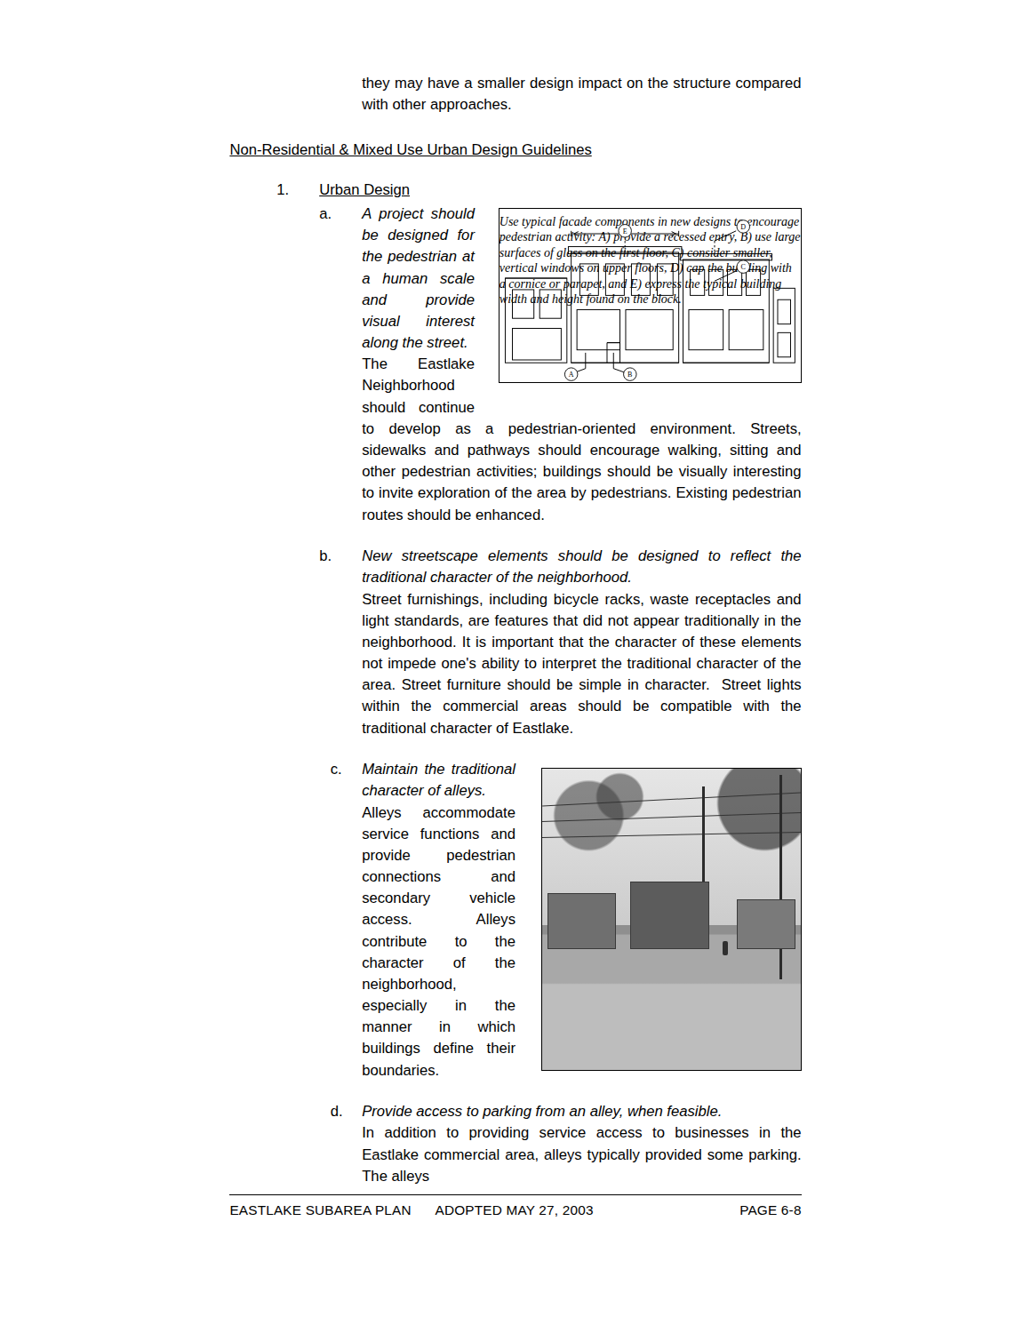they may have a smaller design impact on the structure compared with other approaches.
Non-Residential & Mixed Use Urban Design Guidelines
1. Urban Design
E D C A B
Use typical facade components in new designs to encourage pedestrian activity: A) provide a recessed entry, B) use large surfaces of glass on the first floor, C) consider smaller, vertical windows on upper floors, D) cap the building with a cornice or parapet, and E) express the typical building width and height found on the block.
a.
A project should be designed for the pedestrian at a human scale and provide visual interest along the street.
The Eastlake Neighborhood should continue to develop as a pedestrian-oriented environment. Streets, sidewalks and pathways should encourage walking, sitting and other pedestrian activities; buildings should be visually interesting to invite exploration of the area by pedestrians. Existing pedestrian routes should be enhanced.
b.
New streetscape elements should be designed to reflect the traditional character of the neighborhood.
Street furnishings, including bicycle racks, waste receptacles and light standards, are features that did not appear traditionally in the neighborhood. It is important that the character of these elements not impede one's ability to interpret the traditional character of the area. Street furniture should be simple in character. Street lights within the commercial areas should be compatible with the traditional character of Eastlake.
c.
Maintain the traditional character of alleys.
Alleys accommodate service functions and provide pedestrian connections and secondary vehicle access. Alleys contribute to the character of the neighborhood, especially in the manner in which buildings define their boundaries.
d.
Provide access to parking from an alley, when feasible.
In addition to providing service access to businesses in the Eastlake commercial area, alleys typically provided some parking. The alleys
EASTLAKE SUBAREA PLAN ADOPTED MAY 27, 2003
PAGE 6-8